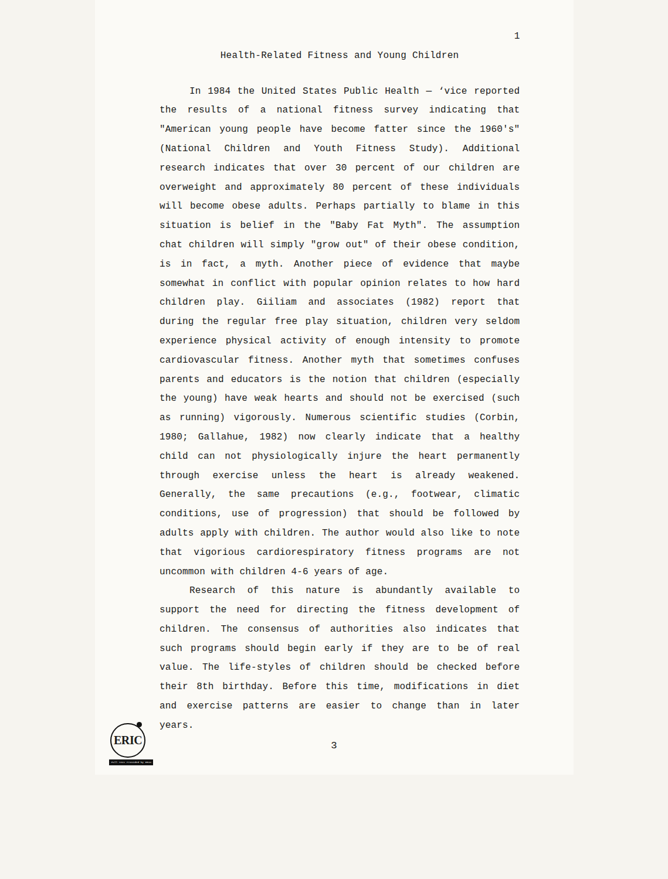1
Health-Related Fitness and Young Children
In 1984 the United States Public Health — ‘vice reported the results of a national fitness survey indicating that "American young people have become fatter since the 1960's" (National Children and Youth Fitness Study). Additional research indicates that over 30 percent of our children are overweight and approximately 80 percent of these individuals will become obese adults. Perhaps partially to blame in this situation is belief in the "Baby Fat Myth". The assumption chat children will simply "grow out" of their obese condition, is in fact, a myth. Another piece of evidence that maybe somewhat in conflict with popular opinion relates to how hard children play. Giiliam and associates (1982) report that during the regular free play situation, children very seldom experience physical activity of enough intensity to promote cardiovascular fitness. Another myth that sometimes confuses parents and educators is the notion that children (especially the young) have weak hearts and should not be exercised (such as running) vigorously. Numerous scientific studies (Corbin, 1980; Gallahue, 1982) now clearly indicate that a healthy child can not physiologically injure the heart permanently through exercise unless the heart is already weakened. Generally, the same precautions (e.g., footwear, climatic conditions, use of progression) that should be followed by adults apply with children. The author would also like to note that vigorious cardiorespiratory fitness programs are not uncommon with children 4-6 years of age.
Research of this nature is abundantly available to support the need for directing the fitness development of children. The consensus of authorities also indicates that such programs should begin early if they are to be of real value. The life-styles of children should be checked before their 8th birthday. Before this time, modifications in diet and exercise patterns are easier to change than in later years.
3
ERIC
Full Text Provided by ERIC